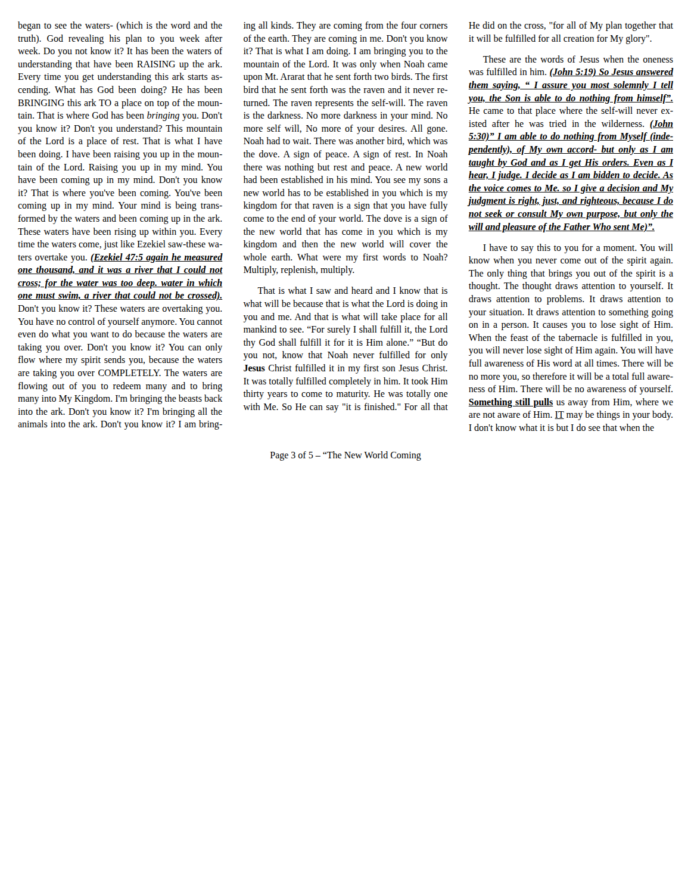began to see the waters- (which is the word and the truth). God revealing his plan to you week after week. Do you not know it? It has been the waters of understanding that have been RAISING up the ark. Every time you get understanding this ark starts ascending. What has God been doing? He has been BRINGING this ark TO a place on top of the mountain. That is where God has been bringing you. Don't you know it? Don't you understand? This mountain of the Lord is a place of rest. That is what I have been doing. I have been raising you up in the mountain of the Lord. Raising you up in my mind. You have been coming up in my mind. Don't you know it? That is where you've been coming. You've been coming up in my mind. Your mind is being transformed by the waters and been coming up in the ark. These waters have been rising up within you. Every time the waters come, just like Ezekiel saw-these waters overtake you. (Ezekiel 47:5 again he measured one thousand, and it was a river that I could not cross; for the water was too deep. water in which one must swim, a river that could not be crossed). Don't you know it? These waters are overtaking you. You have no control of yourself anymore. You cannot even do what you want to do because the waters are taking you over. Don't you know it? You can only flow where my spirit sends you, because the waters are taking you over COMPLETELY. The waters are flowing out of you to redeem many and to bring many into My Kingdom. I'm bringing the beasts back into the ark. Don't you know it? I'm bringing all the animals into the ark. Don't you know it? I am bringing all kinds. They are coming from the four corners of the earth. They are coming in me. Don't you know it? That is what I am doing. I am bringing you to the mountain of the Lord. It was only when Noah came upon Mt. Ararat that he sent forth two birds. The first bird that he sent forth was the raven and it never returned. The raven represents the self-will. The raven is the darkness. No more darkness in your mind. No more self will, No more of your desires. All gone. Noah had to wait. There was another bird, which was the dove. A sign of peace. A sign of rest. In Noah there was nothing but rest and peace. A new world had been established in his mind. You see my sons a new world has to be established in you which is my kingdom for that raven is a sign that you have fully come to the end of your world. The dove is a sign of the new world that has come in you which is my kingdom and then the new world will cover the whole earth. What were my first words to Noah? Multiply, replenish, multiply.
That is what I saw and heard and I know that is what will be because that is what the Lord is doing in you and me. And that is what will take place for all mankind to see. “For surely I shall fulfill it, the Lord thy God shall fulfill it for it is Him alone.” “But do you not, know that Noah never fulfilled for only Jesus Christ fulfilled it in my first son Jesus Christ. It was totally fulfilled completely in him. It took Him thirty years to come to maturity. He was totally one with Me. So He can say "it is finished." For all that He did on the cross, "for all of My plan together that it will be fulfilled for all creation for My glory".
These are the words of Jesus when the oneness was fulfilled in him. (John 5:19) So Jesus answered them saying, “ I assure you most solemnly I tell you, the Son is able to do nothing from himself”. He came to that place where the self-will never existed after he was tried in the wilderness. (John 5:30)” I am able to do nothing from Myself (independently), of My own accord- but only as I am taught by God and as I get His orders. Even as I hear, I judge. I decide as I am bidden to decide. As the voice comes to Me. so I give a decision and My judgment is right, just, and righteous, because I do not seek or consult My own purpose, but only the will and pleasure of the Father Who sent Me)”.
I have to say this to you for a moment. You will know when you never come out of the spirit again. The only thing that brings you out of the spirit is a thought. The thought draws attention to yourself. It draws attention to problems. It draws attention to your situation. It draws attention to something going on in a person. It causes you to lose sight of Him. When the feast of the tabernacle is fulfilled in you, you will never lose sight of Him again. You will have full awareness of His word at all times. There will be no more you, so therefore it will be a total full awareness of Him. There will be no awareness of yourself. Something still pulls us away from Him, where we are not aware of Him. IT may be things in your body. I don't know what it is but I do see that when the
Page 3 of 5 – “The New World Coming